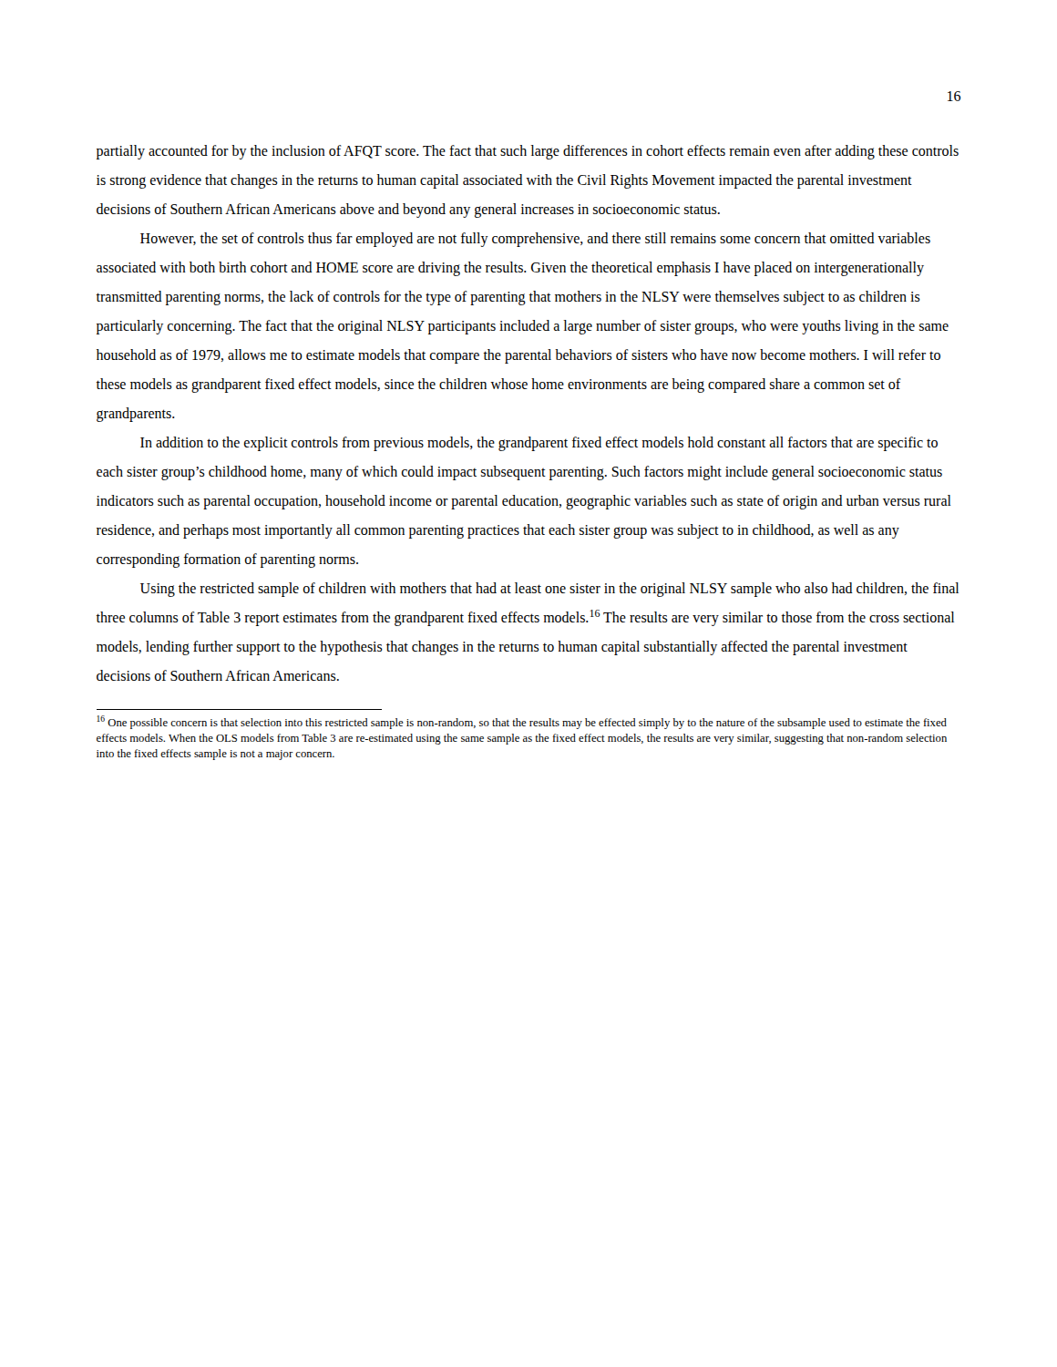16
partially accounted for by the inclusion of AFQT score. The fact that such large differences in cohort effects remain even after adding these controls is strong evidence that changes in the returns to human capital associated with the Civil Rights Movement impacted the parental investment decisions of Southern African Americans above and beyond any general increases in socioeconomic status.
However, the set of controls thus far employed are not fully comprehensive, and there still remains some concern that omitted variables associated with both birth cohort and HOME score are driving the results. Given the theoretical emphasis I have placed on intergenerationally transmitted parenting norms, the lack of controls for the type of parenting that mothers in the NLSY were themselves subject to as children is particularly concerning. The fact that the original NLSY participants included a large number of sister groups, who were youths living in the same household as of 1979, allows me to estimate models that compare the parental behaviors of sisters who have now become mothers. I will refer to these models as grandparent fixed effect models, since the children whose home environments are being compared share a common set of grandparents.
In addition to the explicit controls from previous models, the grandparent fixed effect models hold constant all factors that are specific to each sister group’s childhood home, many of which could impact subsequent parenting. Such factors might include general socioeconomic status indicators such as parental occupation, household income or parental education, geographic variables such as state of origin and urban versus rural residence, and perhaps most importantly all common parenting practices that each sister group was subject to in childhood, as well as any corresponding formation of parenting norms.
Using the restricted sample of children with mothers that had at least one sister in the original NLSY sample who also had children, the final three columns of Table 3 report estimates from the grandparent fixed effects models.16 The results are very similar to those from the cross sectional models, lending further support to the hypothesis that changes in the returns to human capital substantially affected the parental investment decisions of Southern African Americans.
16 One possible concern is that selection into this restricted sample is non-random, so that the results may be effected simply by to the nature of the subsample used to estimate the fixed effects models. When the OLS models from Table 3 are re-estimated using the same sample as the fixed effect models, the results are very similar, suggesting that non-random selection into the fixed effects sample is not a major concern.